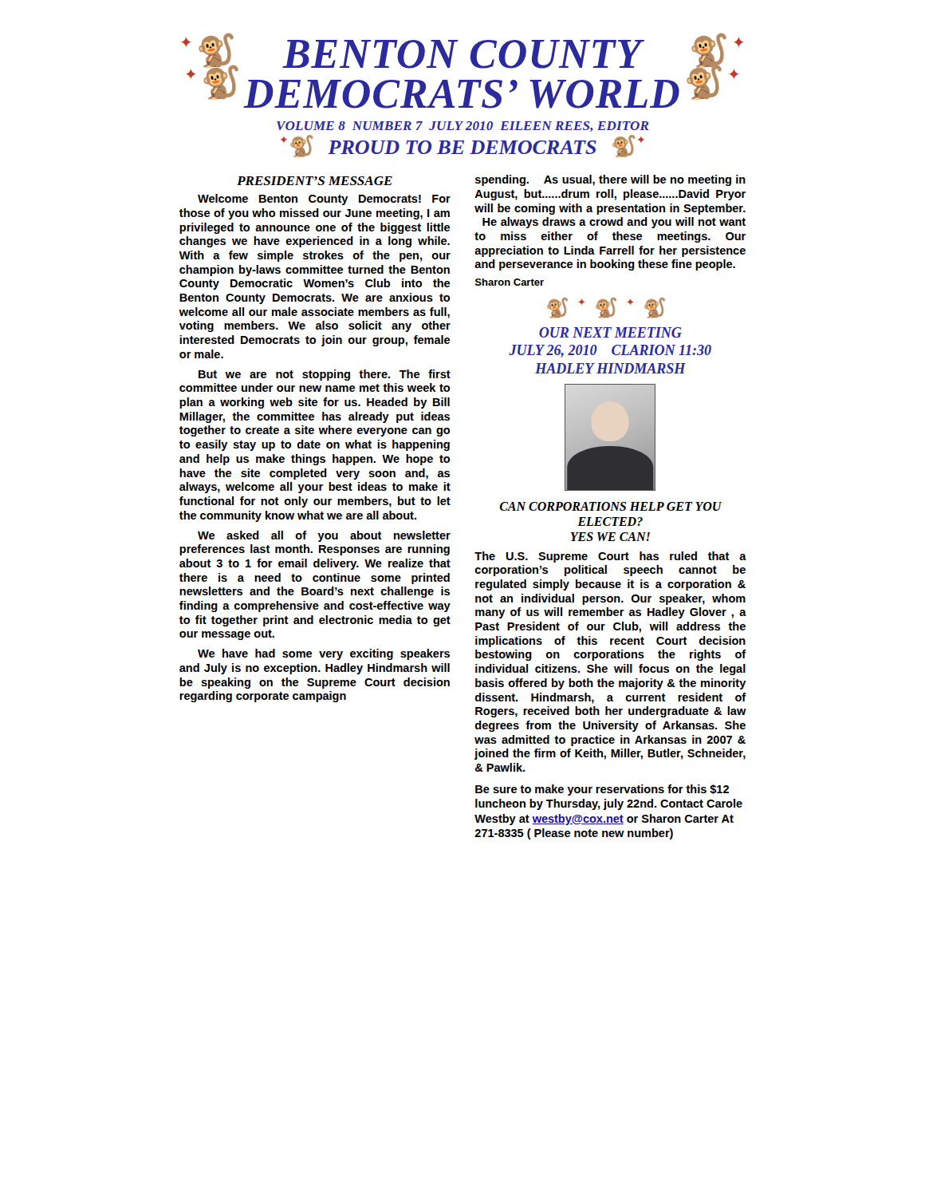✦ 🐒
✦ 🐒
🐒 ✦
🐒 ✦
Benton County
Democrats’ World
Volume 8 Number 7 July 2010 Eileen Rees, Editor
✦🐒 Proud to be Democrats 🐒✦
President’s Message
Welcome Benton County Democrats! For those of you who missed our June meeting, I am privileged to announce one of the biggest little changes we have experienced in a long while. With a few simple strokes of the pen, our champion by-laws committee turned the Benton County Democratic Women’s Club into the Benton County Democrats. We are anxious to welcome all our male associate members as full, voting members. We also solicit any other interested Democrats to join our group, female or male.
But we are not stopping there. The first committee under our new name met this week to plan a working web site for us. Headed by Bill Millager, the committee has already put ideas together to create a site where everyone can go to easily stay up to date on what is happening and help us make things happen. We hope to have the site completed very soon and, as always, welcome all your best ideas to make it functional for not only our members, but to let the community know what we are all about.
We asked all of you about newsletter preferences last month. Responses are running about 3 to 1 for email delivery. We realize that there is a need to continue some printed newsletters and the Board’s next challenge is finding a comprehensive and cost-effective way to fit together print and electronic media to get our message out.
We have had some very exciting speakers and July is no exception. Hadley Hindmarsh will be speaking on the Supreme Court decision regarding corporate campaign
spending. As usual, there will be no meeting in August, but......drum roll, please......David Pryor will be coming with a presentation in September. He always draws a crowd and you will not want to miss either of these meetings. Our appreciation to Linda Farrell for her persistence and perseverance in booking these fine people.
Sharon Carter
🐒✦🐒✦🐒
Our Next Meeting
July 26, 2010 Clarion 11:30
Hadley Hindmarsh
Can Corporations Help Get You Elected?
Yes We Can!
The U.S. Supreme Court has ruled that a corporation’s political speech cannot be regulated simply because it is a corporation & not an individual person. Our speaker, whom many of us will remember as Hadley Glover , a Past President of our Club, will address the implications of this recent Court decision bestowing on corporations the rights of individual citizens. She will focus on the legal basis offered by both the majority & the minority dissent. Hindmarsh, a current resident of Rogers, received both her undergraduate & law degrees from the University of Arkansas. She was admitted to practice in Arkansas in 2007 & joined the firm of Keith, Miller, Butler, Schneider, & Pawlik.
Be sure to make your reservations for this $12 luncheon by Thursday, july 22nd. Contact Carole Westby at westby@cox.net or Sharon Carter At 271-8335 ( Please note new number)